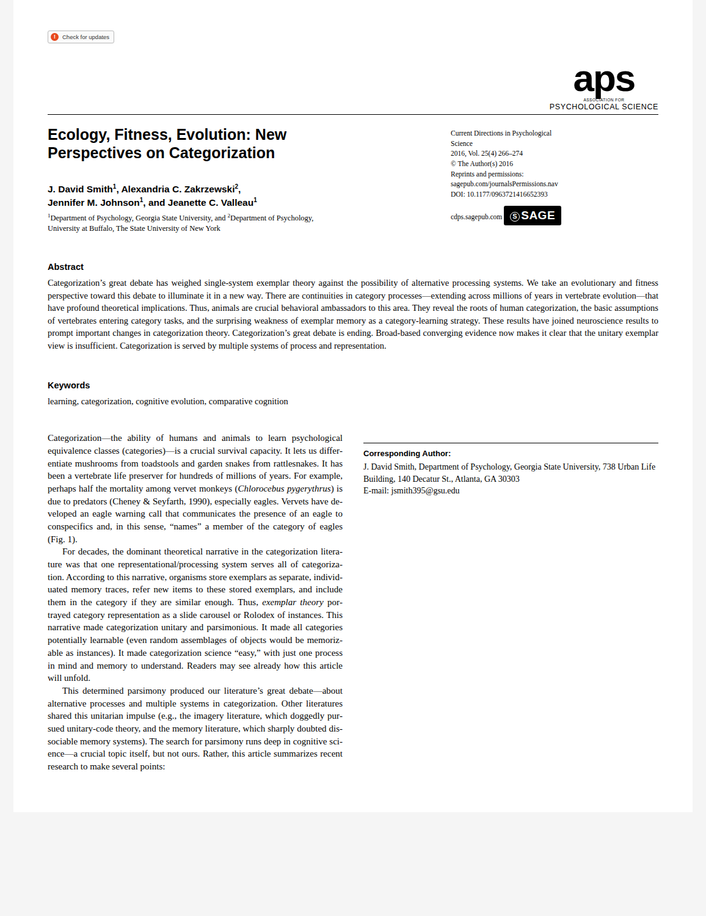!Check for updates
aps ASSOCIATION FOR PSYCHOLOGICAL SCIENCE
Ecology, Fitness, Evolution: New
Perspectives on Categorization
J. David Smith1, Alexandria C. Zakrzewski2,
Jennifer M. Johnson1, and Jeanette C. Valleau1
1Department of Psychology, Georgia State University, and 2Department of Psychology,
University at Buffalo, The State University of New York
Current Directions in Psychological
Science
2016, Vol. 25(4) 266–274
© The Author(s) 2016
Reprints and permissions:
sagepub.com/journalsPermissions.nav
DOI: 10.1177/0963721416652393
cdps.sagepub.com
SSAGE
Abstract
Categorization’s great debate has weighed single-system exemplar theory against the possibility of alternative processing systems. We take an evolutionary and fitness perspective toward this debate to illuminate it in a new way. There are continuities in category processes—extending across millions of years in vertebrate evolution—that have profound theoretical implications. Thus, animals are crucial behavioral ambassadors to this area. They reveal the roots of human categorization, the basic assumptions of vertebrates entering category tasks, and the surprising weakness of exemplar memory as a category-learning strategy. These results have joined neuroscience results to prompt important changes in categorization theory. Categorization’s great debate is ending. Broad-based converging evidence now makes it clear that the unitary exemplar view is insufficient. Categorization is served by multiple systems of process and representation.
Keywords
learning, categorization, cognitive evolution, comparative cognition
Categorization—the ability of humans and animals to learn psychological equivalence classes (categories)—is a crucial survival capacity. It lets us differentiate mushrooms from toadstools and garden snakes from rattlesnakes. It has been a vertebrate life preserver for hundreds of millions of years. For example, perhaps half the mortality among vervet monkeys (Chlorocebus pygerythrus) is due to predators (Cheney & Seyfarth, 1990), especially eagles. Vervets have developed an eagle warning call that communicates the presence of an eagle to conspecifics and, in this sense, “names” a member of the category of eagles (Fig. 1).
For decades, the dominant theoretical narrative in the categorization literature was that one representational/processing system serves all of categorization. According to this narrative, organisms store exemplars as separate, individuated memory traces, refer new items to these stored exemplars, and include them in the category if they are similar enough. Thus, exemplar theory portrayed category representation as a slide carousel or Rolodex of instances. This narrative made categorization unitary and parsimonious. It made all categories potentially learnable (even random assemblages of objects would be memorizable as instances). It made categorization science “easy,” with just one process in mind and memory to understand. Readers may see already how this article will unfold.
This determined parsimony produced our literature’s great debate—about alternative processes and multiple systems in categorization. Other literatures shared this unitarian impulse (e.g., the imagery literature, which doggedly pursued unitary-code theory, and the memory literature, which sharply doubted dissociable memory systems). The search for parsimony runs deep in cognitive science—a crucial topic itself, but not ours. Rather, this article summarizes recent research to make several points:
Corresponding Author:
J. David Smith, Department of Psychology, Georgia State University, 738 Urban Life Building, 140 Decatur St., Atlanta, GA 30303
E-mail: jsmith395@gsu.edu